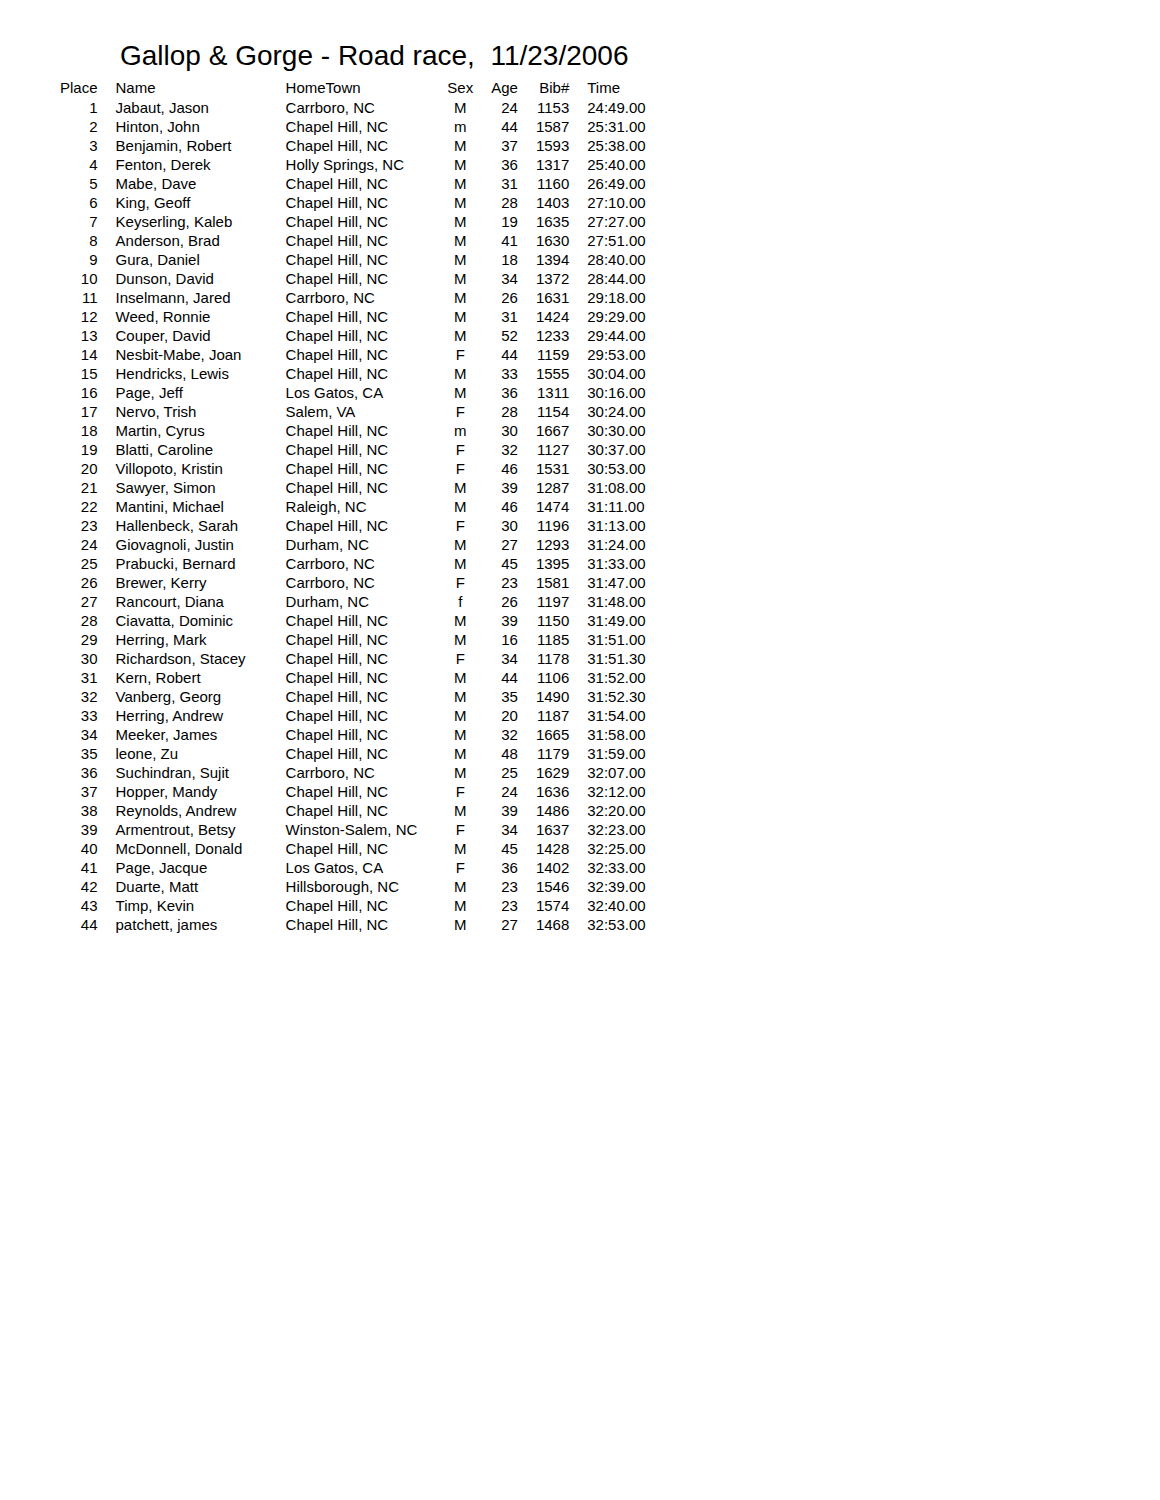Gallop & Gorge - Road race, 11/23/2006
| Place | Name | HomeTown | Sex | Age | Bib# | Time |
| --- | --- | --- | --- | --- | --- | --- |
| 1 | Jabaut, Jason | Carrboro, NC | M | 24 | 1153 | 24:49.00 |
| 2 | Hinton, John | Chapel Hill, NC | m | 44 | 1587 | 25:31.00 |
| 3 | Benjamin, Robert | Chapel Hill, NC | M | 37 | 1593 | 25:38.00 |
| 4 | Fenton, Derek | Holly Springs, NC | M | 36 | 1317 | 25:40.00 |
| 5 | Mabe, Dave | Chapel Hill, NC | M | 31 | 1160 | 26:49.00 |
| 6 | King, Geoff | Chapel Hill, NC | M | 28 | 1403 | 27:10.00 |
| 7 | Keyserling, Kaleb | Chapel Hill, NC | M | 19 | 1635 | 27:27.00 |
| 8 | Anderson, Brad | Chapel Hill, NC | M | 41 | 1630 | 27:51.00 |
| 9 | Gura, Daniel | Chapel Hill, NC | M | 18 | 1394 | 28:40.00 |
| 10 | Dunson, David | Chapel Hill, NC | M | 34 | 1372 | 28:44.00 |
| 11 | Inselmann, Jared | Carrboro, NC | M | 26 | 1631 | 29:18.00 |
| 12 | Weed, Ronnie | Chapel Hill, NC | M | 31 | 1424 | 29:29.00 |
| 13 | Couper, David | Chapel Hill, NC | M | 52 | 1233 | 29:44.00 |
| 14 | Nesbit-Mabe, Joan | Chapel Hill, NC | F | 44 | 1159 | 29:53.00 |
| 15 | Hendricks, Lewis | Chapel Hill, NC | M | 33 | 1555 | 30:04.00 |
| 16 | Page, Jeff | Los Gatos, CA | M | 36 | 1311 | 30:16.00 |
| 17 | Nervo, Trish | Salem, VA | F | 28 | 1154 | 30:24.00 |
| 18 | Martin, Cyrus | Chapel Hill, NC | m | 30 | 1667 | 30:30.00 |
| 19 | Blatti, Caroline | Chapel Hill, NC | F | 32 | 1127 | 30:37.00 |
| 20 | Villopoto, Kristin | Chapel Hill, NC | F | 46 | 1531 | 30:53.00 |
| 21 | Sawyer, Simon | Chapel Hill, NC | M | 39 | 1287 | 31:08.00 |
| 22 | Mantini, Michael | Raleigh, NC | M | 46 | 1474 | 31:11.00 |
| 23 | Hallenbeck, Sarah | Chapel Hill, NC | F | 30 | 1196 | 31:13.00 |
| 24 | Giovagnoli, Justin | Durham, NC | M | 27 | 1293 | 31:24.00 |
| 25 | Prabucki, Bernard | Carrboro, NC | M | 45 | 1395 | 31:33.00 |
| 26 | Brewer, Kerry | Carrboro, NC | F | 23 | 1581 | 31:47.00 |
| 27 | Rancourt, Diana | Durham, NC | f | 26 | 1197 | 31:48.00 |
| 28 | Ciavatta, Dominic | Chapel Hill, NC | M | 39 | 1150 | 31:49.00 |
| 29 | Herring, Mark | Chapel Hill, NC | M | 16 | 1185 | 31:51.00 |
| 30 | Richardson, Stacey | Chapel Hill, NC | F | 34 | 1178 | 31:51.30 |
| 31 | Kern, Robert | Chapel Hill, NC | M | 44 | 1106 | 31:52.00 |
| 32 | Vanberg, Georg | Chapel Hill, NC | M | 35 | 1490 | 31:52.30 |
| 33 | Herring, Andrew | Chapel Hill, NC | M | 20 | 1187 | 31:54.00 |
| 34 | Meeker, James | Chapel Hill, NC | M | 32 | 1665 | 31:58.00 |
| 35 | leone, Zu | Chapel Hill, NC | M | 48 | 1179 | 31:59.00 |
| 36 | Suchindran, Sujit | Carrboro, NC | M | 25 | 1629 | 32:07.00 |
| 37 | Hopper, Mandy | Chapel Hill, NC | F | 24 | 1636 | 32:12.00 |
| 38 | Reynolds, Andrew | Chapel Hill, NC | M | 39 | 1486 | 32:20.00 |
| 39 | Armentrout, Betsy | Winston-Salem, NC | F | 34 | 1637 | 32:23.00 |
| 40 | McDonnell, Donald | Chapel Hill, NC | M | 45 | 1428 | 32:25.00 |
| 41 | Page, Jacque | Los Gatos, CA | F | 36 | 1402 | 32:33.00 |
| 42 | Duarte, Matt | Hillsborough, NC | M | 23 | 1546 | 32:39.00 |
| 43 | Timp, Kevin | Chapel Hill, NC | M | 23 | 1574 | 32:40.00 |
| 44 | patchett, james | Chapel Hill, NC | M | 27 | 1468 | 32:53.00 |